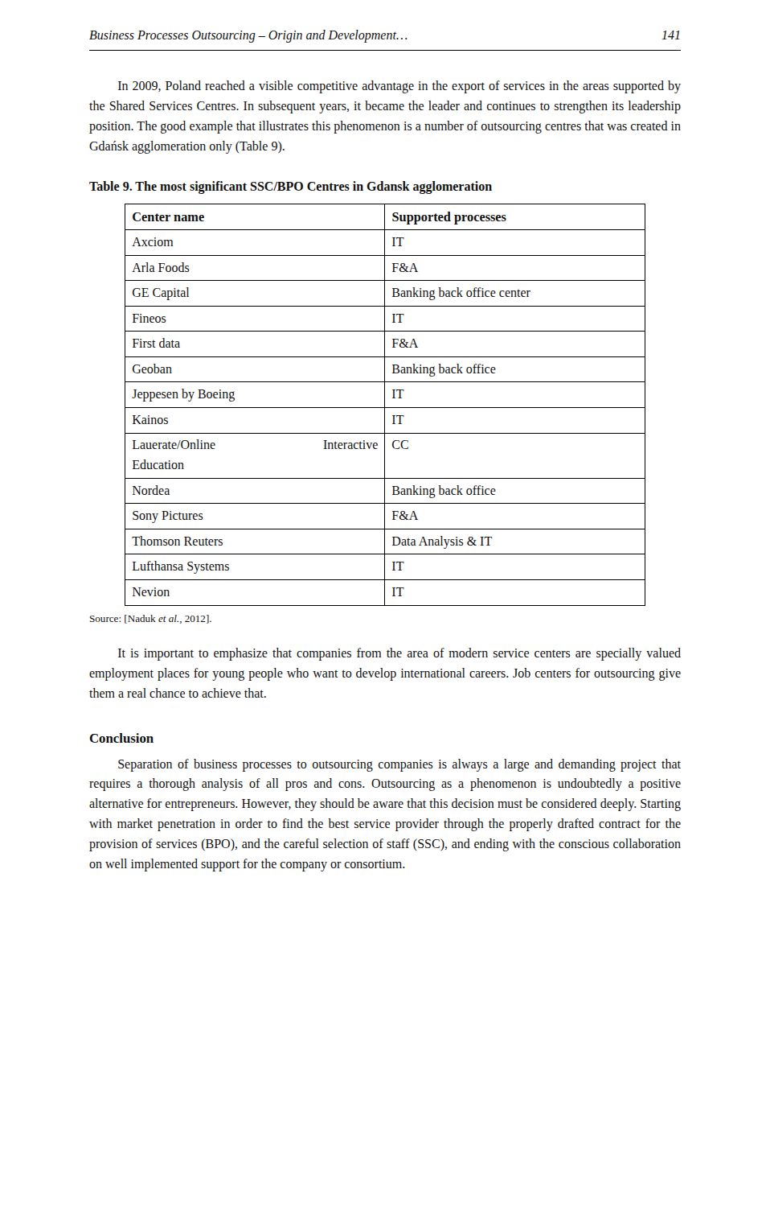Business Processes Outsourcing – Origin and Development… 141
In 2009, Poland reached a visible competitive advantage in the export of services in the areas supported by the Shared Services Centres. In subsequent years, it became the leader and continues to strengthen its leadership position. The good example that illustrates this phenomenon is a number of outsourcing centres that was created in Gdańsk agglomeration only (Table 9).
Table 9. The most significant SSC/BPO Centres in Gdansk agglomeration
| Center name | Supported processes |
| --- | --- |
| Axciom | IT |
| Arla Foods | F&A |
| GE Capital | Banking back office center |
| Fineos | IT |
| First data | F&A |
| Geoban | Banking back office |
| Jeppesen by Boeing | IT |
| Kainos | IT |
| Lauerate/Online Interactive Education | CC |
| Nordea | Banking back office |
| Sony Pictures | F&A |
| Thomson Reuters | Data Analysis & IT |
| Lufthansa Systems | IT |
| Nevion | IT |
Source: [Naduk et al., 2012].
It is important to emphasize that companies from the area of modern service centers are specially valued employment places for young people who want to develop international careers. Job centers for outsourcing give them a real chance to achieve that.
Conclusion
Separation of business processes to outsourcing companies is always a large and demanding project that requires a thorough analysis of all pros and cons. Outsourcing as a phenomenon is undoubtedly a positive alternative for entrepreneurs. However, they should be aware that this decision must be considered deeply. Starting with market penetration in order to find the best service provider through the properly drafted contract for the provision of services (BPO), and the careful selection of staff (SSC), and ending with the conscious collaboration on well implemented support for the company or consortium.